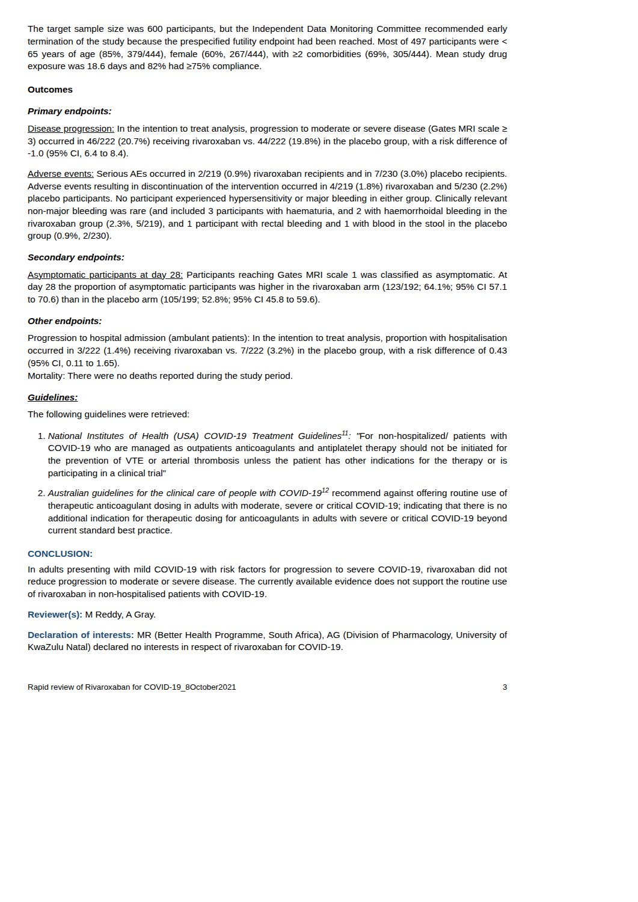The target sample size was 600 participants, but the Independent Data Monitoring Committee recommended early termination of the study because the prespecified futility endpoint had been reached. Most of 497 participants were < 65 years of age (85%, 379/444), female (60%, 267/444), with ≥2 comorbidities (69%, 305/444). Mean study drug exposure was 18.6 days and 82% had ≥75% compliance.
Outcomes
Primary endpoints:
Disease progression: In the intention to treat analysis, progression to moderate or severe disease (Gates MRI scale ≥ 3) occurred in 46/222 (20.7%) receiving rivaroxaban vs. 44/222 (19.8%) in the placebo group, with a risk difference of -1.0 (95% CI, 6.4 to 8.4).
Adverse events: Serious AEs occurred in 2/219 (0.9%) rivaroxaban recipients and in 7/230 (3.0%) placebo recipients. Adverse events resulting in discontinuation of the intervention occurred in 4/219 (1.8%) rivaroxaban and 5/230 (2.2%) placebo participants. No participant experienced hypersensitivity or major bleeding in either group. Clinically relevant non-major bleeding was rare (and included 3 participants with haematuria, and 2 with haemorrhoidal bleeding in the rivaroxaban group (2.3%, 5/219), and 1 participant with rectal bleeding and 1 with blood in the stool in the placebo group (0.9%, 2/230).
Secondary endpoints:
Asymptomatic participants at day 28: Participants reaching Gates MRI scale 1 was classified as asymptomatic. At day 28 the proportion of asymptomatic participants was higher in the rivaroxaban arm (123/192; 64.1%; 95% CI 57.1 to 70.6) than in the placebo arm (105/199; 52.8%; 95% CI 45.8 to 59.6).
Other endpoints:
Progression to hospital admission (ambulant patients): In the intention to treat analysis, proportion with hospitalisation occurred in 3/222 (1.4%) receiving rivaroxaban vs. 7/222 (3.2%) in the placebo group, with a risk difference of 0.43 (95% CI, 0.11 to 1.65).
Mortality: There were no deaths reported during the study period.
Guidelines:
The following guidelines were retrieved:
National Institutes of Health (USA) COVID-19 Treatment Guidelines11: "For non-hospitalized/ patients with COVID-19 who are managed as outpatients anticoagulants and antiplatelet therapy should not be initiated for the prevention of VTE or arterial thrombosis unless the patient has other indications for the therapy or is participating in a clinical trial"
Australian guidelines for the clinical care of people with COVID-1912 recommend against offering routine use of therapeutic anticoagulant dosing in adults with moderate, severe or critical COVID-19; indicating that there is no additional indication for therapeutic dosing for anticoagulants in adults with severe or critical COVID-19 beyond current standard best practice.
CONCLUSION:
In adults presenting with mild COVID-19 with risk factors for progression to severe COVID-19, rivaroxaban did not reduce progression to moderate or severe disease. The currently available evidence does not support the routine use of rivaroxaban in non-hospitalised patients with COVID-19.
Reviewer(s): M Reddy, A Gray.
Declaration of interests: MR (Better Health Programme, South Africa), AG (Division of Pharmacology, University of KwaZulu Natal) declared no interests in respect of rivaroxaban for COVID-19.
Rapid review of Rivaroxaban for COVID-19_8October2021 3